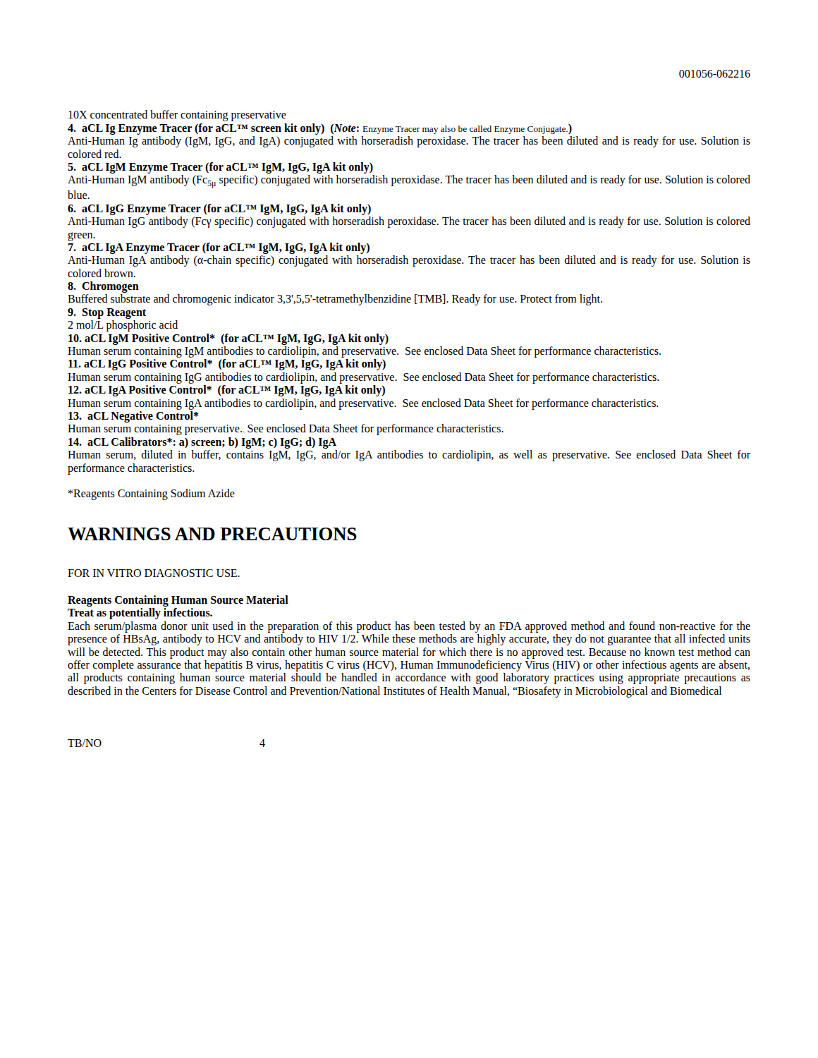001056-062216
10X concentrated buffer containing preservative
4. aCL Ig Enzyme Tracer (for aCL™ screen kit only) (Note: Enzyme Tracer may also be called Enzyme Conjugate.)
Anti-Human Ig antibody (IgM, IgG, and IgA) conjugated with horseradish peroxidase. The tracer has been diluted and is ready for use. Solution is colored red.
5. aCL IgM Enzyme Tracer (for aCL™ IgM, IgG, IgA kit only)
Anti-Human IgM antibody (Fc5μ specific) conjugated with horseradish peroxidase. The tracer has been diluted and is ready for use. Solution is colored blue.
6. aCL IgG Enzyme Tracer (for aCL™ IgM, IgG, IgA kit only)
Anti-Human IgG antibody (Fcγ specific) conjugated with horseradish peroxidase. The tracer has been diluted and is ready for use. Solution is colored green.
7. aCL IgA Enzyme Tracer (for aCL™ IgM, IgG, IgA kit only)
Anti-Human IgA antibody (α-chain specific) conjugated with horseradish peroxidase. The tracer has been diluted and is ready for use. Solution is colored brown.
8. Chromogen
Buffered substrate and chromogenic indicator 3,3',5,5'-tetramethylbenzidine [TMB]. Ready for use. Protect from light.
9. Stop Reagent
2 mol/L phosphoric acid
10. aCL IgM Positive Control* (for aCL™ IgM, IgG, IgA kit only)
Human serum containing IgM antibodies to cardiolipin, and preservative. See enclosed Data Sheet for performance characteristics.
11. aCL IgG Positive Control* (for aCL™ IgM, IgG, IgA kit only)
Human serum containing IgG antibodies to cardiolipin, and preservative. See enclosed Data Sheet for performance characteristics.
12. aCL IgA Positive Control* (for aCL™ IgM, IgG, IgA kit only)
Human serum containing IgA antibodies to cardiolipin, and preservative. See enclosed Data Sheet for performance characteristics.
13. aCL Negative Control*
Human serum containing preservative.. See enclosed Data Sheet for performance characteristics.
14. aCL Calibrators*: a) screen; b) IgM; c) IgG; d) IgA
Human serum, diluted in buffer, contains IgM, IgG, and/or IgA antibodies to cardiolipin, as well as preservative. See enclosed Data Sheet for performance characteristics.
*Reagents Containing Sodium Azide
WARNINGS AND PRECAUTIONS
FOR IN VITRO DIAGNOSTIC USE.
Reagents Containing Human Source Material
Treat as potentially infectious.
Each serum/plasma donor unit used in the preparation of this product has been tested by an FDA approved method and found non-reactive for the presence of HBsAg, antibody to HCV and antibody to HIV 1/2. While these methods are highly accurate, they do not guarantee that all infected units will be detected. This product may also contain other human source material for which there is no approved test. Because no known test method can offer complete assurance that hepatitis B virus, hepatitis C virus (HCV), Human Immunodeficiency Virus (HIV) or other infectious agents are absent, all products containing human source material should be handled in accordance with good laboratory practices using appropriate precautions as described in the Centers for Disease Control and Prevention/National Institutes of Health Manual, “Biosafety in Microbiological and Biomedical
TB/NO 4